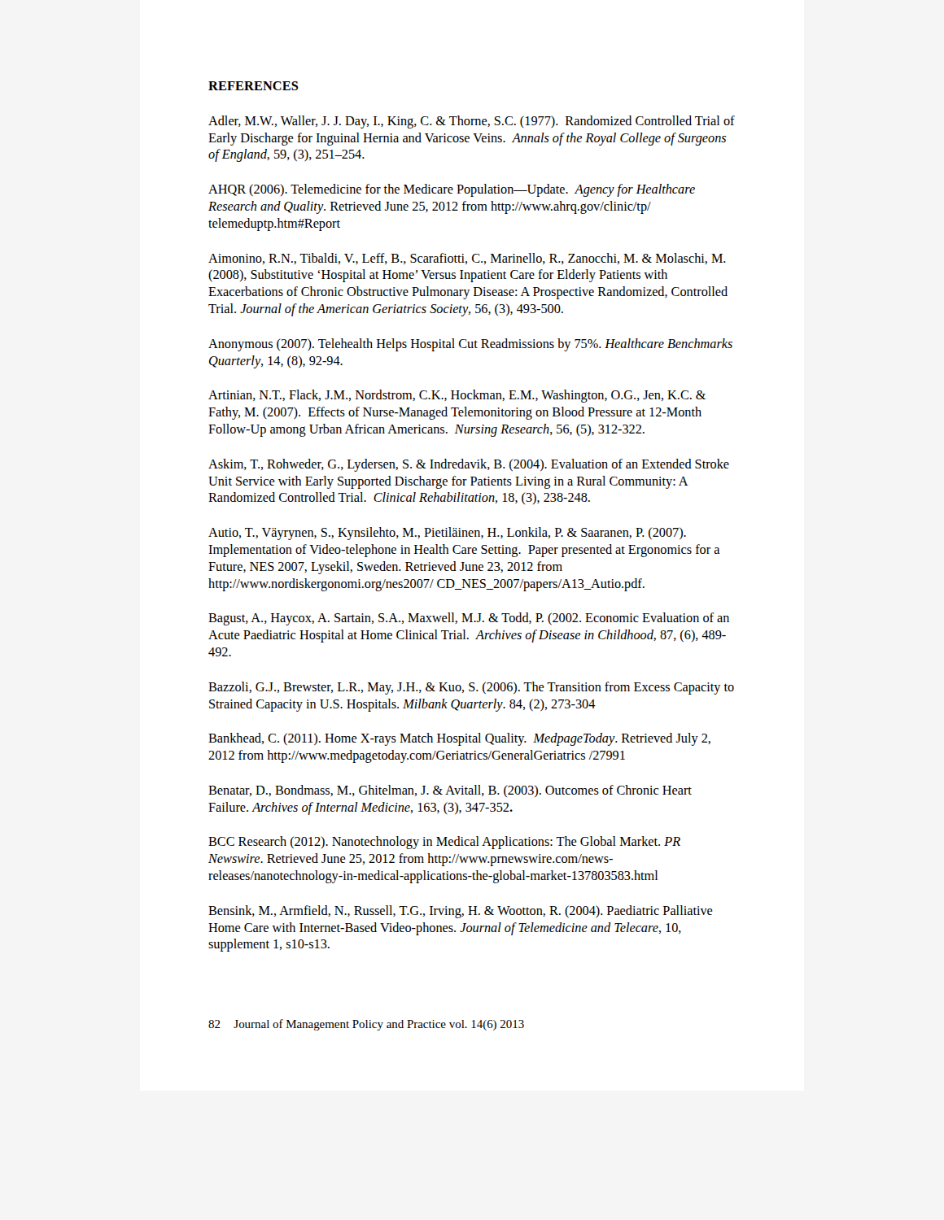REFERENCES
Adler, M.W., Waller, J. J. Day, I., King, C. & Thorne, S.C. (1977). Randomized Controlled Trial of Early Discharge for Inguinal Hernia and Varicose Veins. Annals of the Royal College of Surgeons of England, 59, (3), 251–254.
AHQR (2006). Telemedicine for the Medicare Population—Update. Agency for Healthcare Research and Quality. Retrieved June 25, 2012 from http://www.ahrq.gov/clinic/tp/ telemeduptp.htm#Report
Aimonino, R.N., Tibaldi, V., Leff, B., Scarafiotti, C., Marinello, R., Zanocchi, M. & Molaschi, M. (2008), Substitutive ‘Hospital at Home’ Versus Inpatient Care for Elderly Patients with Exacerbations of Chronic Obstructive Pulmonary Disease: A Prospective Randomized, Controlled Trial. Journal of the American Geriatrics Society, 56, (3), 493-500.
Anonymous (2007). Telehealth Helps Hospital Cut Readmissions by 75%. Healthcare Benchmarks Quarterly, 14, (8), 92-94.
Artinian, N.T., Flack, J.M., Nordstrom, C.K., Hockman, E.M., Washington, O.G., Jen, K.C. & Fathy, M. (2007). Effects of Nurse-Managed Telemonitoring on Blood Pressure at 12-Month Follow-Up among Urban African Americans. Nursing Research, 56, (5), 312-322.
Askim, T., Rohweder, G., Lydersen, S. & Indredavik, B. (2004). Evaluation of an Extended Stroke Unit Service with Early Supported Discharge for Patients Living in a Rural Community: A Randomized Controlled Trial. Clinical Rehabilitation, 18, (3), 238-248.
Autio, T., Väyrynen, S., Kynsilehto, M., Pietiläinen, H., Lonkila, P. & Saaranen, P. (2007). Implementation of Video-telephone in Health Care Setting. Paper presented at Ergonomics for a Future, NES 2007, Lysekil, Sweden. Retrieved June 23, 2012 from http://www.nordiskergonomi.org/nes2007/ CD_NES_2007/papers/A13_Autio.pdf.
Bagust, A., Haycox, A. Sartain, S.A., Maxwell, M.J. & Todd, P. (2002. Economic Evaluation of an Acute Paediatric Hospital at Home Clinical Trial. Archives of Disease in Childhood, 87, (6), 489-492.
Bazzoli, G.J., Brewster, L.R., May, J.H., & Kuo, S. (2006). The Transition from Excess Capacity to Strained Capacity in U.S. Hospitals. Milbank Quarterly. 84, (2), 273-304
Bankhead, C. (2011). Home X-rays Match Hospital Quality. MedpageToday. Retrieved July 2, 2012 from http://www.medpagetoday.com/Geriatrics/GeneralGeriatrics /27991
Benatar, D., Bondmass, M., Ghitelman, J. & Avitall, B. (2003). Outcomes of Chronic Heart Failure. Archives of Internal Medicine, 163, (3), 347-352.
BCC Research (2012). Nanotechnology in Medical Applications: The Global Market. PR Newswire. Retrieved June 25, 2012 from http://www.prnewswire.com/news-releases/nanotechnology-in-medical-applications-the-global-market-137803583.html
Bensink, M., Armfield, N., Russell, T.G., Irving, H. & Wootton, R. (2004). Paediatric Palliative Home Care with Internet-Based Video-phones. Journal of Telemedicine and Telecare, 10, supplement 1, s10-s13.
82 Journal of Management Policy and Practice vol. 14(6) 2013